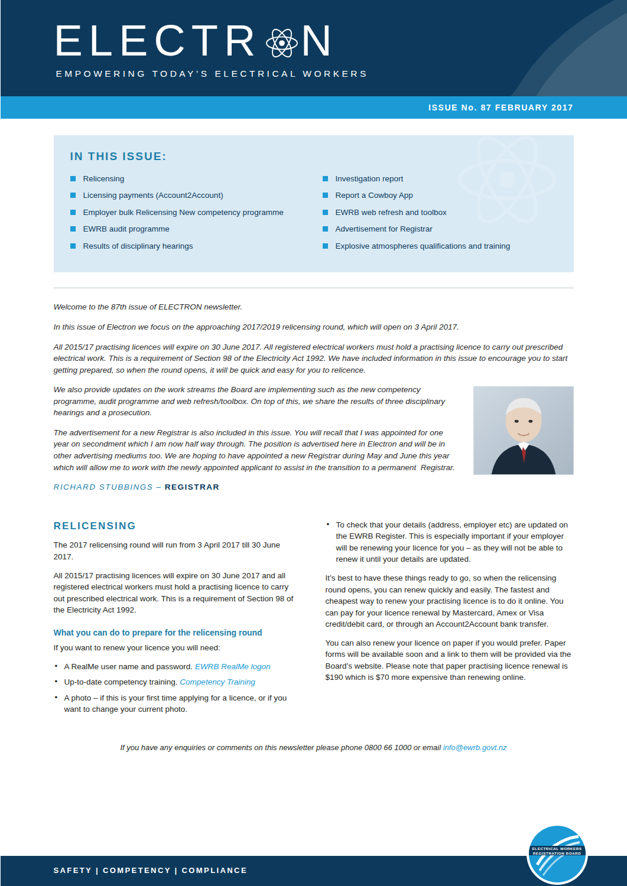ELECTR N
EMPOWERING TODAY’S ELECTRICAL WORKERS
ISSUE No. 87 FEBRUARY 2017
IN THIS ISSUE:
Relicensing
Licensing payments (Account2Account)
Employer bulk Relicensing New competency programme
EWRB audit programme
Results of disciplinary hearings
Investigation report
Report a Cowboy App
EWRB web refresh and toolbox
Advertisement for Registrar
Explosive atmospheres qualifications and training
Welcome to the 87th issue of ELECTRON newsletter.
In this issue of Electron we focus on the approaching 2017/2019 relicensing round, which will open on 3 April 2017.
All 2015/17 practising licences will expire on 30 June 2017. All registered electrical workers must hold a practising licence to carry out prescribed electrical work. This is a requirement of Section 98 of the Electricity Act 1992. We have included information in this issue to encourage you to start getting prepared, so when the round opens, it will be quick and easy for you to relicence.
We also provide updates on the work streams the Board are implementing such as the new competency programme, audit programme and web refresh/toolbox. On top of this, we share the results of three disciplinary hearings and a prosecution.
The advertisement for a new Registrar is also included in this issue. You will recall that I was appointed for one year on secondment which I am now half way through. The position is advertised here in Electron and will be in other advertising mediums too. We are hoping to have appointed a new Registrar during May and June this year which will allow me to work with the newly appointed applicant to assist in the transition to a permanent Registrar.
RICHARD STUBBINGS – REGISTRAR
RELICENSING
The 2017 relicensing round will run from 3 April 2017 till 30 June 2017.
All 2015/17 practising licences will expire on 30 June 2017 and all registered electrical workers must hold a practising licence to carry out prescribed electrical work. This is a requirement of Section 98 of the Electricity Act 1992.
What you can do to prepare for the relicensing round
If you want to renew your licence you will need:
A RealMe user name and password. EWRB RealMe logon
Up-to-date competency training. Competency Training
A photo – if this is your first time applying for a licence, or if you want to change your current photo.
To check that your details (address, employer etc) are updated on the EWRB Register. This is especially important if your employer will be renewing your licence for you – as they will not be able to renew it until your details are updated.
It’s best to have these things ready to go, so when the relicensing round opens, you can renew quickly and easily. The fastest and cheapest way to renew your practising licence is to do it online. You can pay for your licence renewal by Mastercard, Amex or Visa credit/debit card, or through an Account2Account bank transfer.
You can also renew your licence on paper if you would prefer. Paper forms will be available soon and a link to them will be provided via the Board’s website. Please note that paper practising licence renewal is $190 which is $70 more expensive than renewing online.
If you have any enquiries or comments on this newsletter please phone 0800 66 1000 or email info@ewrb.govt.nz
SAFETY | COMPETENCY | COMPLIANCE
ELECTRICAL WORKERS
REGISTRATION BOARD